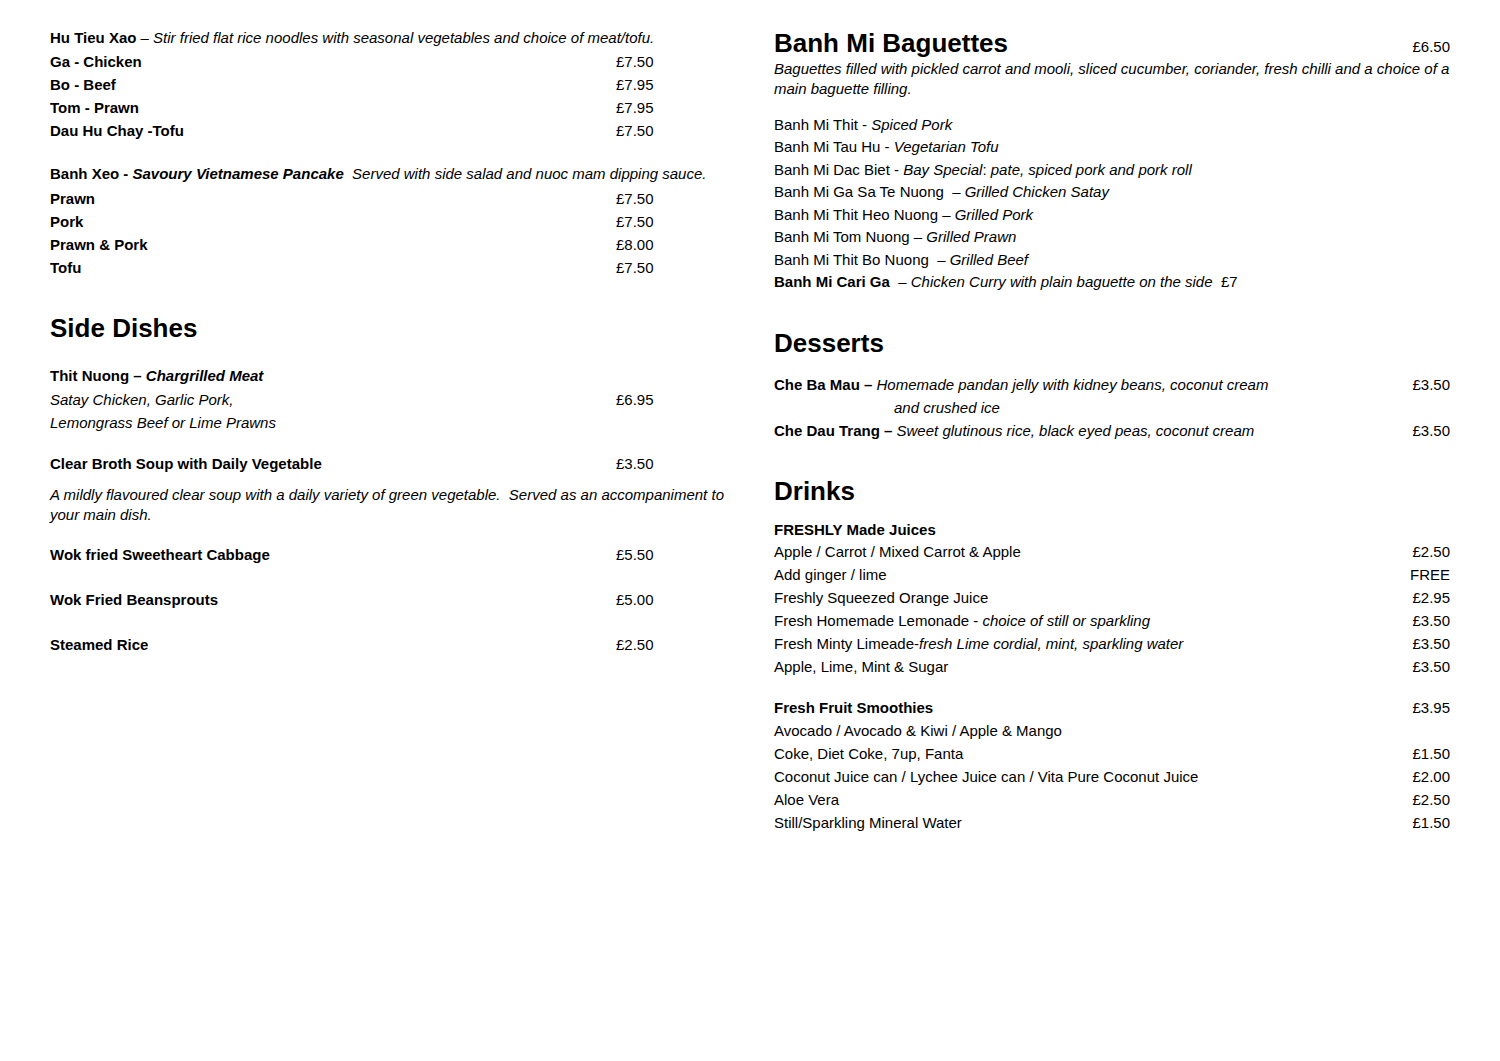Hu Tieu Xao – Stir fried flat rice noodles with seasonal vegetables and choice of meat/tofu.
| Ga - Chicken | £7.50 |
| Bo - Beef | £7.95 |
| Tom - Prawn | £7.95 |
| Dau Hu Chay -Tofu | £7.50 |
Banh Xeo - Savoury Vietnamese Pancake Served with side salad and nuoc mam dipping sauce.
| Prawn | £7.50 |
| Pork | £7.50 |
| Prawn & Pork | £8.00 |
| Tofu | £7.50 |
Side Dishes
Thit Nuong – Chargrilled Meat
| Satay Chicken, Garlic Pork, | £6.95 |
| Lemongrass Beef or Lime Prawns | |
| Clear Broth Soup with Daily Vegetable | £3.50 |
A mildly flavoured clear soup with a daily variety of green vegetable. Served as an accompaniment to your main dish.
| Wok fried Sweetheart Cabbage | £5.50 |
| Wok Fried Beansprouts | £5.00 |
| Steamed Rice | £2.50 |
Banh Mi Baguettes
£6.50
Baguettes filled with pickled carrot and mooli, sliced cucumber, coriander, fresh chilli and a choice of a main baguette filling.
Banh Mi Thit - Spiced Pork
Banh Mi Tau Hu - Vegetarian Tofu
Banh Mi Dac Biet - Bay Special: pate, spiced pork and pork roll
Banh Mi Ga Sa Te Nuong – Grilled Chicken Satay
Banh Mi Thit Heo Nuong – Grilled Pork
Banh Mi Tom Nuong – Grilled Prawn
Banh Mi Thit Bo Nuong – Grilled Beef
Banh Mi Cari Ga – Chicken Curry with plain baguette on the side £7
Desserts
| Che Ba Mau – Homemade pandan jelly with kidney beans, coconut cream | £3.50 |
| and crushed ice | |
| Che Dau Trang – Sweet glutinous rice, black eyed peas, coconut cream | £3.50 |
Drinks
FRESHLY Made Juices
| Apple / Carrot / Mixed Carrot & Apple | £2.50 |
| Add ginger / lime | FREE |
| Freshly Squeezed Orange Juice | £2.95 |
| Fresh Homemade Lemonade - choice of still or sparkling | £3.50 |
| Fresh Minty Limeade- fresh Lime cordial, mint, sparkling water | £3.50 |
| Apple, Lime, Mint & Sugar | £3.50 |
| Fresh Fruit Smoothies | £3.95 |
| Avocado / Avocado & Kiwi / Apple & Mango | |
| Coke, Diet Coke, 7up, Fanta | £1.50 |
| Coconut Juice can / Lychee Juice can / Vita Pure Coconut Juice | £2.00 |
| Aloe Vera | £2.50 |
| Still/Sparkling Mineral Water | £1.50 |